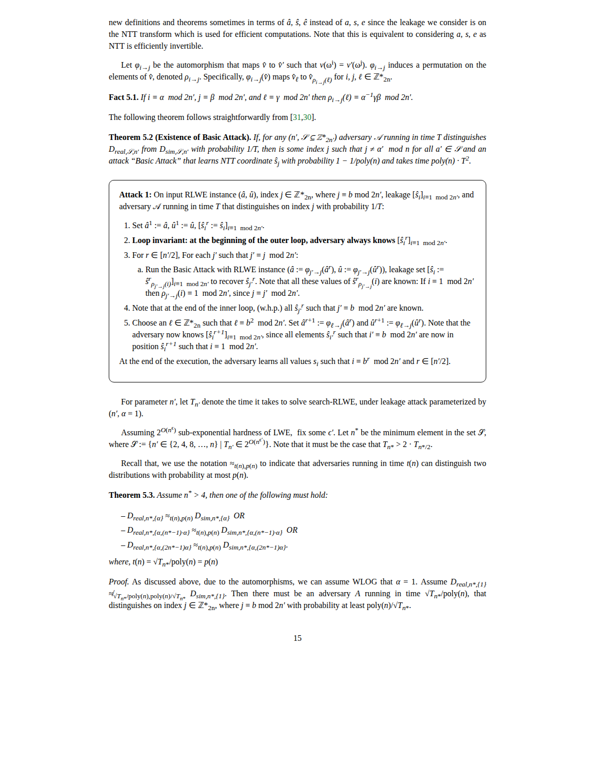new definitions and theorems sometimes in terms of â, ŝ, ê instead of a, s, e since the leakage we consider is on the NTT transform which is used for efficient computations. Note that this is equivalent to considering a, s, e as NTT is efficiently invertible.
Let φi→j be the automorphism that maps v̂ to v̂′ such that v(ωi) = v′(ωj). φi→j induces a permutation on the elements of v̂, denoted ρi→j. Specifically, φi→j(v̂) maps v̂ℓ to v̂ρi→j(ℓ) for i, j, ℓ ∈ ℤ*2n.
Fact 5.1. If i ≡ α mod 2n′, j ≡ β mod 2n′, and ℓ ≡ γ mod 2n′ then ρi→j(ℓ) ≡ α−1γβ mod 2n′.
The following theorem follows straightforwardly from [31,30].
Theorem 5.2 (Existence of Basic Attack). If, for any (n′, 𝒮 ⊆ ℤ*2n′) adversary 𝒜 running in time T distinguishes Dreal,𝒮,n′ from Dsim,𝒮,n′ with probability 1/T, then is some index j such that j ≠ α′ mod n for all a′ ∈ 𝒮 and an attack “Basic Attack” that learns NTT coordinate ŝj with probability 1 − 1/poly(n) and takes time poly(n) · T2.
Attack 1: On input RLWE instance (â, û), index j ∈ ℤ*2n, where j ≡ b mod 2n′, leakage [ŝi]i≡1 mod 2n′, and adversary 𝒜 running in time T that distinguishes on index j with probability 1/T:
Set â1 := â, û1 := û, [ŝir := ŝi]i≡1 mod 2n′.
Loop invariant: at the beginning of the outer loop, adversary always knows [ŝir]i≡1 mod 2n′.
For r ∈ [n′/2], For each j′ such that j′ ≡ j mod 2n′:
Run the Basic Attack with RLWE instance (â := φj′→j(âr), û := φj′→j(ûr)), leakage set [ŝi := ŝrρj′→j(i)]i≡1 mod 2n′ to recover ŝj′r. Note that all these values of ŝrρj′→j(i) are known: If i ≡ 1 mod 2n′ then ρj′→j(i) ≡ 1 mod 2n′, since j ≡ j′ mod 2n′.
Note that at the end of the inner loop, (w.h.p.) all ŝj′r such that j′ ≡ b mod 2n′ are known.
Choose an ℓ ∈ ℤ*2n such that ℓ ≡ b2 mod 2n′. Set âr+1 := φℓ→j(âr) and ûr+1 := φℓ→j(ûr). Note that the adversary now knows [ŝir+1]i≡1 mod 2n′, since all elements ŝi′r such that i′ ≡ b mod 2n′ are now in position ŝir+1 such that i ≡ 1 mod 2n′.
At the end of the execution, the adversary learns all values si such that i ≡ br mod 2n′ and r ∈ [n′/2].
For parameter n′, let Tn′ denote the time it takes to solve search-RLWE, under leakage attack parameterized by (n′, α = 1).
Assuming 2O(nϵ) sub-exponential hardness of LWE, fix some ϵ′. Let n* be the minimum element in the set 𝒮, where 𝒮 := {n′ ∈ {2, 4, 8, …, n} | Tn′ ∈ 2O(nϵ′)}. Note that it must be the case that Tn* > 2 · Tn*/2.
Recall that, we use the notation ≈t(n),p(n) to indicate that adversaries running in time t(n) can distinguish two distributions with probability at most p(n).
Theorem 5.3. Assume n* > 4, then one of the following must hold:
Dreal,n*,{α} ≈t(n),p(n) Dsim,n*,{α} OR
Dreal,n*,{α,(n*−1)·α} ≈t(n),p(n) Dsim,n*,{α,(n*−1)·α} OR
Dreal,n*,{α,(2n*−1)α} ≈t(n),p(n) Dsim,n*,{α,(2n*−1)α}.
where, t(n) = √Tn*/poly(n) = p(n)
Proof. As discussed above, due to the automorphisms, we can assume WLOG that α = 1. Assume Dreal,n*,{1} ≉√Tn*/poly(n),poly(n)/√Tn* Dsim,n*,{1}. Then there must be an adversary A running in time √Tn*/poly(n), that distinguishes on index j ∈ ℤ*2n, where j ≡ b mod 2n′ with probability at least poly(n)/√Tn*.
15